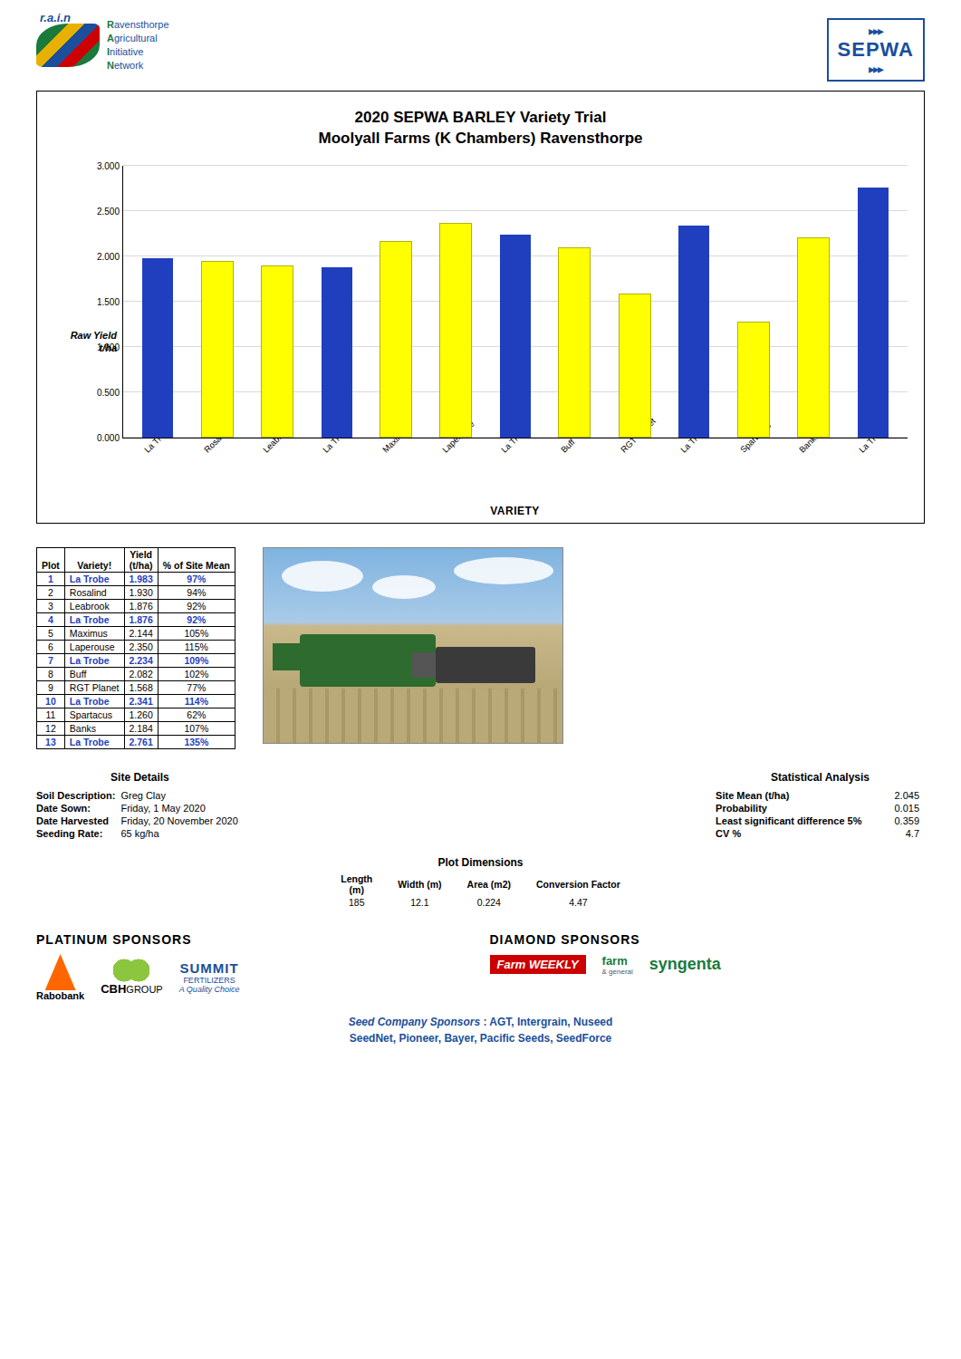Ravensthorpe
Agricultural
Initiative
Network
▸▸▸
SEPWA
▸▸▸
2020 SEPWA BARLEY Variety Trial
Moolyall Farms (K Chambers) Ravensthorpe
Raw Yield
t/ha
3.000
2.500
2.000
1.500
1.000
0.500
0.000
La Trobe Rosalind Leabrook La Trobe Maximus Laperouse La Trobe Buff RGT Planet La Trobe Spartacus Banks La Trobe
VARIETY
| Plot | Variety! | Yield (t/ha) | % of Site Mean |
| --- | --- | --- | --- |
| 1 | La Trobe | 1.983 | 97% |
| 2 | Rosalind | 1.930 | 94% |
| 3 | Leabrook | 1.876 | 92% |
| 4 | La Trobe | 1.876 | 92% |
| 5 | Maximus | 2.144 | 105% |
| 6 | Laperouse | 2.350 | 115% |
| 7 | La Trobe | 2.234 | 109% |
| 8 | Buff | 2.082 | 102% |
| 9 | RGT Planet | 1.568 | 77% |
| 10 | La Trobe | 2.341 | 114% |
| 11 | Spartacus | 1.260 | 62% |
| 12 | Banks | 2.184 | 107% |
| 13 | La Trobe | 2.761 | 135% |
Site Details
| Soil Description: | Greg Clay |
| Date Sown: | Friday, 1 May 2020 |
| Date Harvested | Friday, 20 November 2020 |
| Seeding Rate: | 65 kg/ha |
Statistical Analysis
| Site Mean (t/ha) | 2.045 |
| Probability | 0.015 |
| Least significant difference 5% | 0.359 |
| CV % | 4.7 |
Plot Dimensions
| Length (m) | Width (m) | Area (m2) | Conversion Factor |
| --- | --- | --- | --- |
| 185 | 12.1 | 0.224 | 4.47 |
PLATINUM SPONSORS
Rabobank
CBHGROUP
SUMMIT
FERTILIZERS
A Quality Choice
DIAMOND SPONSORS
Farm WEEKLY
farm& general
syngenta
Seed Company Sponsors : AGT, Intergrain, Nuseed
SeedNet, Pioneer, Bayer, Pacific Seeds, SeedForce